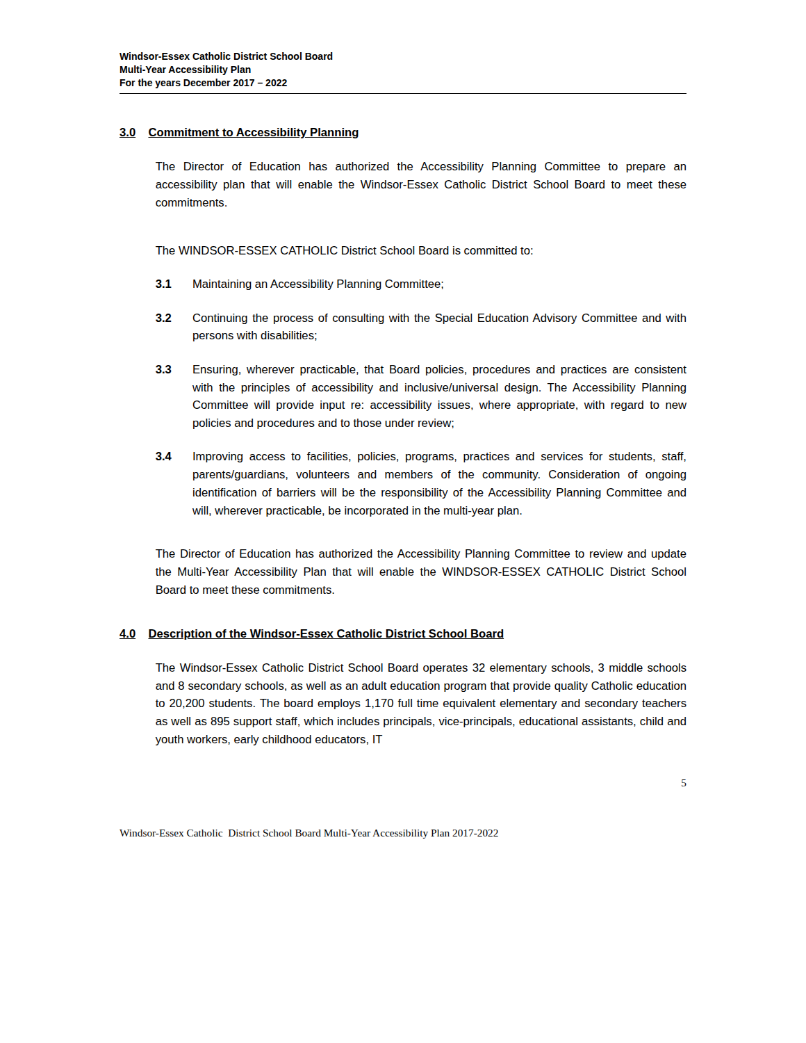Windsor-Essex Catholic District School Board
Multi-Year Accessibility Plan
For the years December 2017 – 2022
3.0 Commitment to Accessibility Planning
The Director of Education has authorized the Accessibility Planning Committee to prepare an accessibility plan that will enable the Windsor-Essex Catholic District School Board to meet these commitments.
The WINDSOR-ESSEX CATHOLIC District School Board is committed to:
3.1 Maintaining an Accessibility Planning Committee;
3.2 Continuing the process of consulting with the Special Education Advisory Committee and with persons with disabilities;
3.3 Ensuring, wherever practicable, that Board policies, procedures and practices are consistent with the principles of accessibility and inclusive/universal design. The Accessibility Planning Committee will provide input re: accessibility issues, where appropriate, with regard to new policies and procedures and to those under review;
3.4 Improving access to facilities, policies, programs, practices and services for students, staff, parents/guardians, volunteers and members of the community. Consideration of ongoing identification of barriers will be the responsibility of the Accessibility Planning Committee and will, wherever practicable, be incorporated in the multi-year plan.
The Director of Education has authorized the Accessibility Planning Committee to review and update the Multi-Year Accessibility Plan that will enable the WINDSOR-ESSEX CATHOLIC District School Board to meet these commitments.
4.0 Description of the Windsor-Essex Catholic District School Board
The Windsor-Essex Catholic District School Board operates 32 elementary schools, 3 middle schools and 8 secondary schools, as well as an adult education program that provide quality Catholic education to 20,200 students. The board employs 1,170 full time equivalent elementary and secondary teachers as well as 895 support staff, which includes principals, vice-principals, educational assistants, child and youth workers, early childhood educators, IT
5
Windsor-Essex Catholic District School Board Multi-Year Accessibility Plan 2017-2022